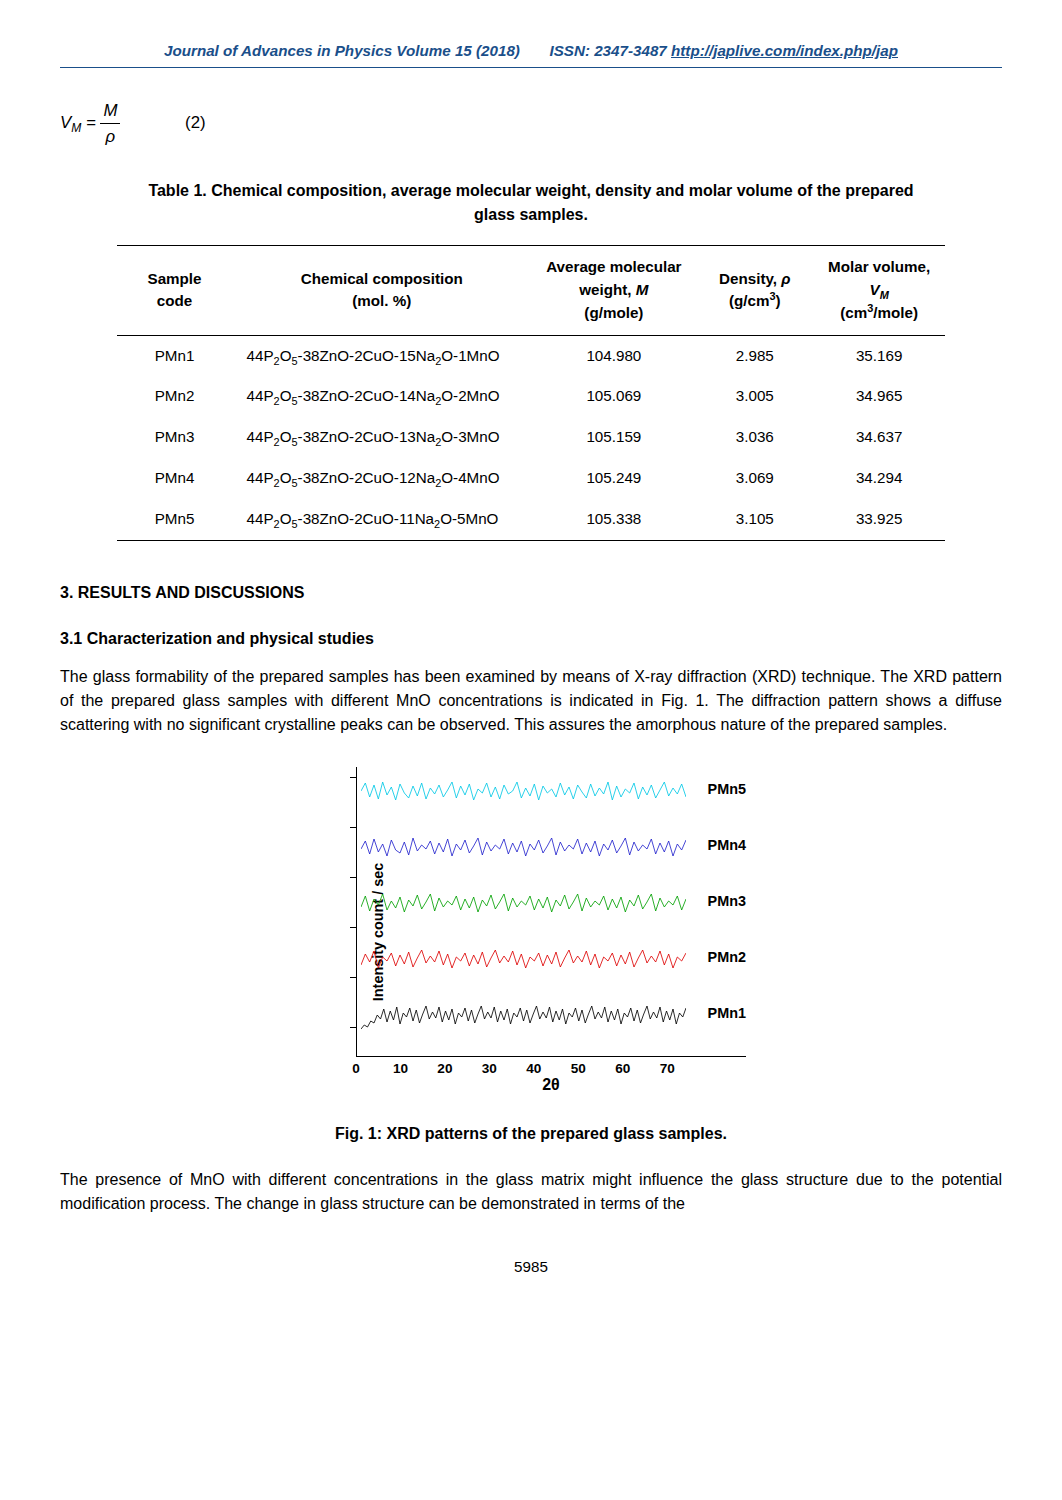Journal of Advances in Physics Volume 15 (2018) ISSN: 2347-3487 http://japlive.com/index.php/jap
VM = Mρ (2)
Table 1. Chemical composition, average molecular weight, density and molar volume of the prepared glass samples.
| Sample code | Chemical composition (mol. %) | Average molecular weight, M (g/mole) | Density, ρ (g/cm 3 ) | Molar volume, V M (cm 3 /mole) |
| --- | --- | --- | --- | --- |
| PMn1 | 44P 2 O 5 -38ZnO-2CuO-15Na 2 O-1MnO | 104.980 | 2.985 | 35.169 |
| PMn2 | 44P 2 O 5 -38ZnO-2CuO-14Na 2 O-2MnO | 105.069 | 3.005 | 34.965 |
| PMn3 | 44P 2 O 5 -38ZnO-2CuO-13Na 2 O-3MnO | 105.159 | 3.036 | 34.637 |
| PMn4 | 44P 2 O 5 -38ZnO-2CuO-12Na 2 O-4MnO | 105.249 | 3.069 | 34.294 |
| PMn5 | 44P 2 O 5 -38ZnO-2CuO-11Na 2 O-5MnO | 105.338 | 3.105 | 33.925 |
3. RESULTS AND DISCUSSIONS
3.1 Characterization and physical studies
The glass formability of the prepared samples has been examined by means of X-ray diffraction (XRD) technique. The XRD pattern of the prepared glass samples with different MnO concentrations is indicated in Fig. 1. The diffraction pattern shows a diffuse scattering with no significant crystalline peaks can be observed. This assures the amorphous nature of the prepared samples.
Intensity count / sec
PMn5
PMn4
PMn3
PMn2
PMn1
0 10 20 30 40 50 60 70
2θ
Fig. 1: XRD patterns of the prepared glass samples.
The presence of MnO with different concentrations in the glass matrix might influence the glass structure due to the potential modification process. The change in glass structure can be demonstrated in terms of the
5985